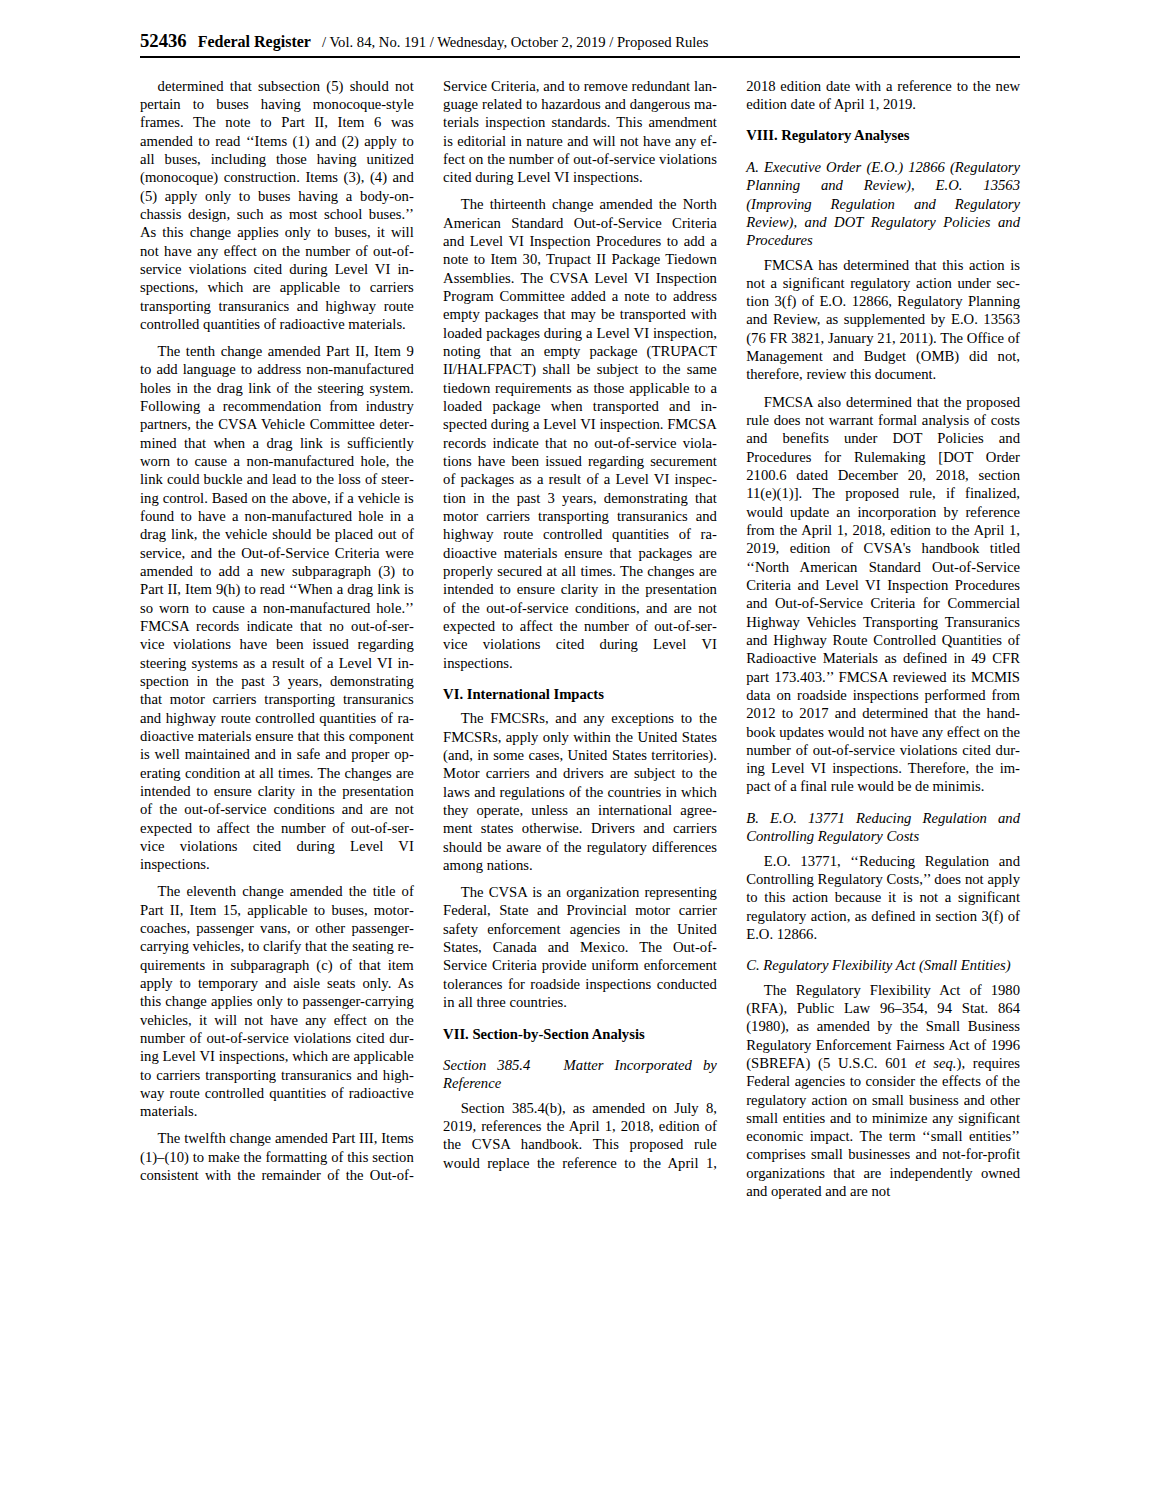52436 Federal Register / Vol. 84, No. 191 / Wednesday, October 2, 2019 / Proposed Rules
determined that subsection (5) should not pertain to buses having monocoque-style frames. The note to Part II, Item 6 was amended to read ‘‘Items (1) and (2) apply to all buses, including those having unitized (monocoque) construction. Items (3), (4) and (5) apply only to buses having a body-on-chassis design, such as most school buses.’’ As this change applies only to buses, it will not have any effect on the number of out-of-service violations cited during Level VI inspections, which are applicable to carriers transporting transuranics and highway route controlled quantities of radioactive materials.
The tenth change amended Part II, Item 9 to add language to address non-manufactured holes in the drag link of the steering system. Following a recommendation from industry partners, the CVSA Vehicle Committee determined that when a drag link is sufficiently worn to cause a non-manufactured hole, the link could buckle and lead to the loss of steering control. Based on the above, if a vehicle is found to have a non-manufactured hole in a drag link, the vehicle should be placed out of service, and the Out-of-Service Criteria were amended to add a new subparagraph (3) to Part II, Item 9(h) to read ‘‘When a drag link is so worn to cause a non-manufactured hole.’’ FMCSA records indicate that no out-of-service violations have been issued regarding steering systems as a result of a Level VI inspection in the past 3 years, demonstrating that motor carriers transporting transuranics and highway route controlled quantities of radioactive materials ensure that this component is well maintained and in safe and proper operating condition at all times. The changes are intended to ensure clarity in the presentation of the out-of-service conditions and are not expected to affect the number of out-of-service violations cited during Level VI inspections.
The eleventh change amended the title of Part II, Item 15, applicable to buses, motorcoaches, passenger vans, or other passenger-carrying vehicles, to clarify that the seating requirements in subparagraph (c) of that item apply to temporary and aisle seats only. As this change applies only to passenger-carrying vehicles, it will not have any effect on the number of out-of-service violations cited during Level VI inspections, which are applicable to carriers transporting transuranics and highway route controlled quantities of radioactive materials.
The twelfth change amended Part III, Items (1)–(10) to make the formatting of this section consistent with the remainder of the Out-of-Service Criteria, and to remove redundant language related to hazardous and dangerous materials inspection standards. This amendment is editorial in nature and will not have any effect on the number of out-of-service violations cited during Level VI inspections.
The thirteenth change amended the North American Standard Out-of-Service Criteria and Level VI Inspection Procedures to add a note to Item 30, Trupact II Package Tiedown Assemblies. The CVSA Level VI Inspection Program Committee added a note to address empty packages that may be transported with loaded packages during a Level VI inspection, noting that an empty package (TRUPACT II/HALFPACT) shall be subject to the same tiedown requirements as those applicable to a loaded package when transported and inspected during a Level VI inspection. FMCSA records indicate that no out-of-service violations have been issued regarding securement of packages as a result of a Level VI inspection in the past 3 years, demonstrating that motor carriers transporting transuranics and highway route controlled quantities of radioactive materials ensure that packages are properly secured at all times. The changes are intended to ensure clarity in the presentation of the out-of-service conditions, and are not expected to affect the number of out-of-service violations cited during Level VI inspections.
VI. International Impacts
The FMCSRs, and any exceptions to the FMCSRs, apply only within the United States (and, in some cases, United States territories). Motor carriers and drivers are subject to the laws and regulations of the countries in which they operate, unless an international agreement states otherwise. Drivers and carriers should be aware of the regulatory differences among nations.
The CVSA is an organization representing Federal, State and Provincial motor carrier safety enforcement agencies in the United States, Canada and Mexico. The Out-of-Service Criteria provide uniform enforcement tolerances for roadside inspections conducted in all three countries.
VII. Section-by-Section Analysis
Section 385.4 Matter Incorporated by Reference
Section 385.4(b), as amended on July 8, 2019, references the April 1, 2018, edition of the CVSA handbook. This proposed rule would replace the reference to the April 1, 2018 edition date with a reference to the new edition date of April 1, 2019.
VIII. Regulatory Analyses
A. Executive Order (E.O.) 12866 (Regulatory Planning and Review), E.O. 13563 (Improving Regulation and Regulatory Review), and DOT Regulatory Policies and Procedures
FMCSA has determined that this action is not a significant regulatory action under section 3(f) of E.O. 12866, Regulatory Planning and Review, as supplemented by E.O. 13563 (76 FR 3821, January 21, 2011). The Office of Management and Budget (OMB) did not, therefore, review this document.
FMCSA also determined that the proposed rule does not warrant formal analysis of costs and benefits under DOT Policies and Procedures for Rulemaking [DOT Order 2100.6 dated December 20, 2018, section 11(e)(1)]. The proposed rule, if finalized, would update an incorporation by reference from the April 1, 2018, edition to the April 1, 2019, edition of CVSA's handbook titled ‘‘North American Standard Out-of-Service Criteria and Level VI Inspection Procedures and Out-of-Service Criteria for Commercial Highway Vehicles Transporting Transuranics and Highway Route Controlled Quantities of Radioactive Materials as defined in 49 CFR part 173.403.’’ FMCSA reviewed its MCMIS data on roadside inspections performed from 2012 to 2017 and determined that the handbook updates would not have any effect on the number of out-of-service violations cited during Level VI inspections. Therefore, the impact of a final rule would be de minimis.
B. E.O. 13771 Reducing Regulation and Controlling Regulatory Costs
E.O. 13771, ‘‘Reducing Regulation and Controlling Regulatory Costs,’’ does not apply to this action because it is not a significant regulatory action, as defined in section 3(f) of E.O. 12866.
C. Regulatory Flexibility Act (Small Entities)
The Regulatory Flexibility Act of 1980 (RFA), Public Law 96–354, 94 Stat. 864 (1980), as amended by the Small Business Regulatory Enforcement Fairness Act of 1996 (SBREFA) (5 U.S.C. 601 et seq.), requires Federal agencies to consider the effects of the regulatory action on small business and other small entities and to minimize any significant economic impact. The term ‘‘small entities’’ comprises small businesses and not-for-profit organizations that are independently owned and operated and are not